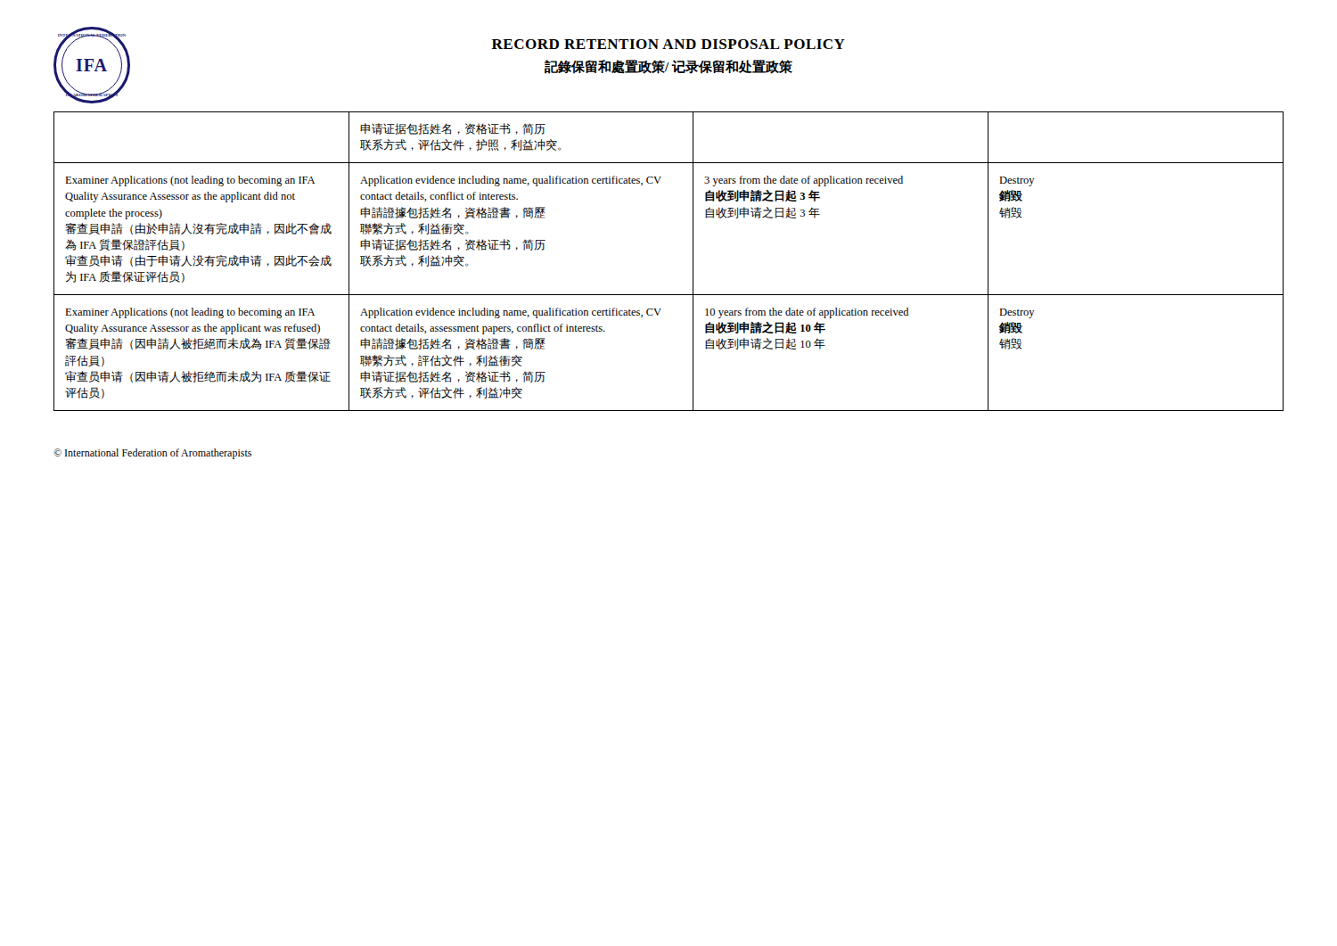INTERNATIONAL FEDERATION
IFA
OF AROMATHERAPISTS
RECORD RETENTION AND DISPOSAL POLICY
記錄保留和處置政策/ 记录保留和处置政策
| | 申请证据包括姓名，资格证书，简历 联系方式，评估文件，护照，利益冲突。 | | |
| Examiner Applications (not leading to becoming an IFA Quality Assurance Assessor as the applicant did not complete the process) 審查員申請（由於申請人沒有完成申請，因此不會成為 IFA 質量保證評估員） 审查员申请（由于申请人没有完成申请，因此不会成为 IFA 质量保证评估员） | Application evidence including name, qualification certificates, CV contact details, conflict of interests. 申請證據包括姓名，資格證書，簡歷 聯繫方式，利益衝突。 申请证据包括姓名，资格证书，简历 联系方式，利益冲突。 | 3 years from the date of application received 自收到申請之日起 3 年 自收到申请之日起 3 年 | Destroy 銷毀 销毁 |
| Examiner Applications (not leading to becoming an IFA Quality Assurance Assessor as the applicant was refused) 審查員申請（因申請人被拒絕而未成為 IFA 質量保證評估員） 审查员申请（因申请人被拒绝而未成为 IFA 质量保证评估员） | Application evidence including name, qualification certificates, CV contact details, assessment papers, conflict of interests. 申請證據包括姓名，資格證書，簡歷 聯繫方式，評估文件，利益衝突 申请证据包括姓名，资格证书，简历 联系方式，评估文件，利益冲突 | 10 years from the date of application received 自收到申請之日起 10 年 自收到申请之日起 10 年 | Destroy 銷毀 销毁 |
© International Federation of Aromatherapists